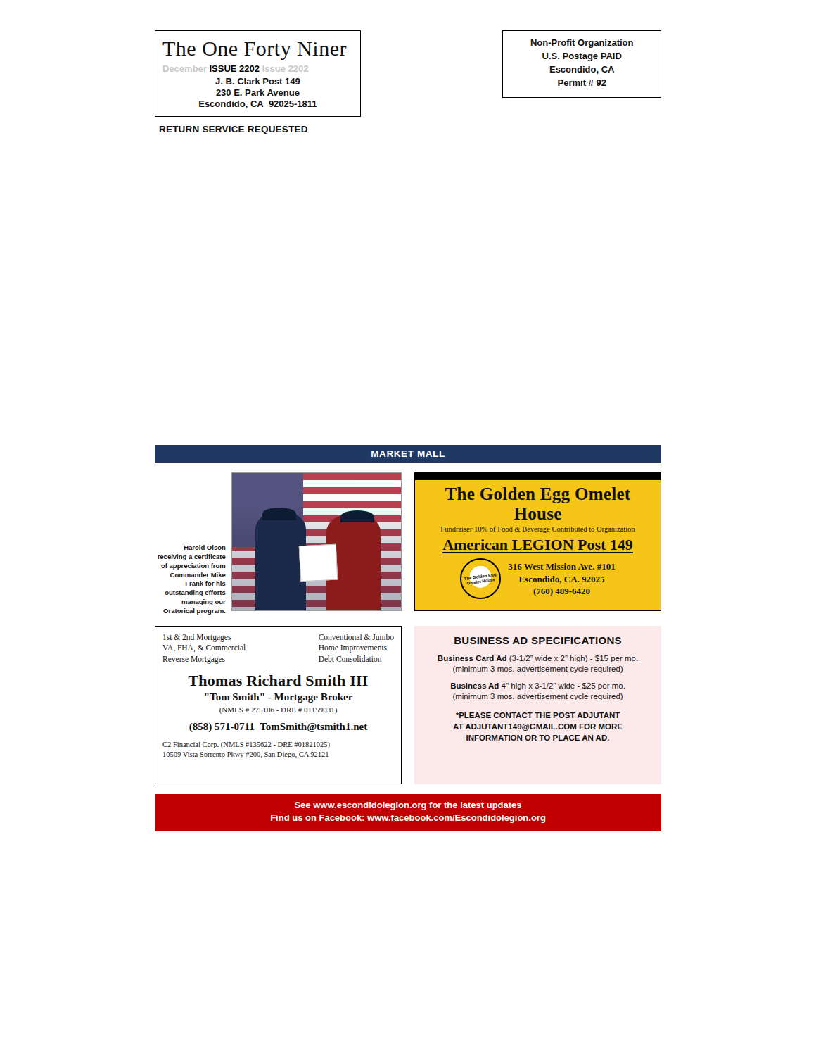The One Forty Niner
December ISSUE 2202 Issue 2202
J. B. Clark Post 149
230 E. Park Avenue
Escondido, CA 92025-1811
Non-Profit Organization
U.S. Postage PAID
Escondido, CA
Permit # 92
RETURN SERVICE REQUESTED
MARKET MALL
Harold Olson receiving a certificate of appreciation from Commander Mike Frank for his outstanding efforts managing our Oratorical program.
The Golden Egg Omelet House
Fundraiser 10% of Food & Beverage Contributed to Organization
American LEGION Post 149
The Golden Egg Omelet House
316 West Mission Ave. #101
Escondido, CA. 92025
(760) 489-6420
1st & 2nd Mortgages
VA, FHA, & Commercial
Reverse Mortgages
Conventional & Jumbo
Home Improvements
Debt Consolidation
Thomas Richard Smith III
"Tom Smith" - Mortgage Broker
(NMLS # 275106 - DRE # 01159031)
(858) 571-0711 TomSmith@tsmith1.net
C2 Financial Corp. (NMLS #135622 - DRE #01821025)
10509 Vista Sorrento Pkwy #200, San Diego, CA 92121
BUSINESS AD SPECIFICATIONS
Business Card Ad (3-1/2” wide x 2” high) - $15 per mo.
(minimum 3 mos. advertisement cycle required)
Business Ad 4" high x 3-1/2" wide - $25 per mo.
(minimum 3 mos. advertisement cycle required)
*PLEASE CONTACT THE POST ADJUTANT
AT ADJUTANT149@GMAIL.COM FOR MORE
INFORMATION OR TO PLACE AN AD.
See www.escondidolegion.org for the latest updates
Find us on Facebook: www.facebook.com/Escondidolegion.org